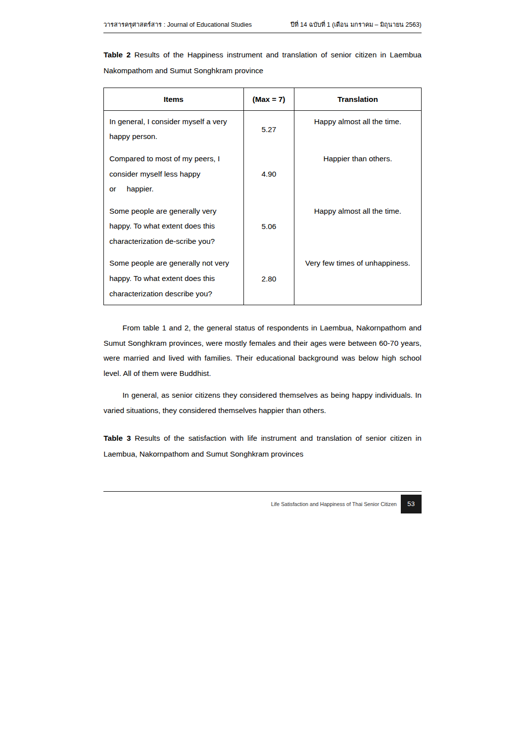วารสารครุศาสตร์สาร : Journal of Educational Studies
ปีที่ 14 ฉบับที่ 1 (เดือน มกราคม – มิถุนายน 2563)
Table 2 Results of the Happiness instrument and translation of senior citizen in Laembua Nakompathom and Sumut Songhkram province
| Items | (Max = 7) | Translation |
| --- | --- | --- |
| In general, I consider myself a very happy person. | 5.27 | Happy almost all the time. |
| Compared to most of my peers, I consider myself less happy or happier. | 4.90 | Happier than others. |
| Some people are generally very happy. To what extent does this characterization de-scribe you? | 5.06 | Happy almost all the time. |
| Some people are generally not very happy. To what extent does this characterization describe you? | 2.80 | Very few times of unhappiness. |
From table 1 and 2, the general status of respondents in Laembua, Nakornpathom and Sumut Songhkram provinces, were mostly females and their ages were between 60-70 years, were married and lived with families. Their educational background was below high school level. All of them were Buddhist.
In general, as senior citizens they considered themselves as being happy individuals. In varied situations, they considered themselves happier than others.
Table 3 Results of the satisfaction with life instrument and translation of senior citizen in Laembua, Nakornpathom and Sumut Songhkram provinces
Life Satisfaction and Happiness of Thai Senior Citizen 53